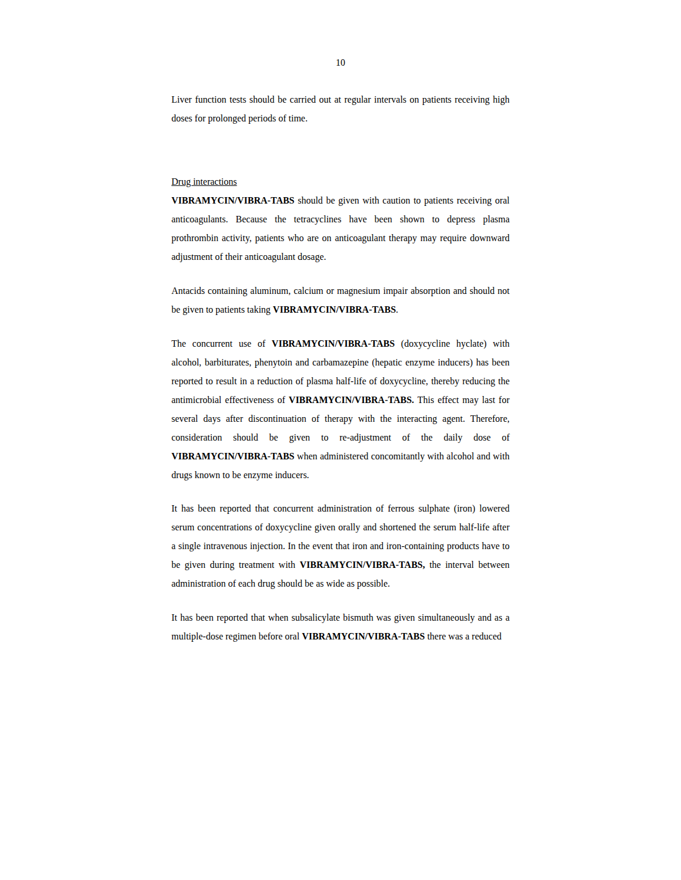10
Liver function tests should be carried out at regular intervals on patients receiving high doses for prolonged periods of time.
Drug interactions
VIBRAMYCIN/VIBRA-TABS should be given with caution to patients receiving oral anticoagulants. Because the tetracyclines have been shown to depress plasma prothrombin activity, patients who are on anticoagulant therapy may require downward adjustment of their anticoagulant dosage.
Antacids containing aluminum, calcium or magnesium impair absorption and should not be given to patients taking VIBRAMYCIN/VIBRA-TABS.
The concurrent use of VIBRAMYCIN/VIBRA-TABS (doxycycline hyclate) with alcohol, barbiturates, phenytoin and carbamazepine (hepatic enzyme inducers) has been reported to result in a reduction of plasma half-life of doxycycline, thereby reducing the antimicrobial effectiveness of VIBRAMYCIN/VIBRA-TABS. This effect may last for several days after discontinuation of therapy with the interacting agent. Therefore, consideration should be given to re-adjustment of the daily dose of VIBRAMYCIN/VIBRA-TABS when administered concomitantly with alcohol and with drugs known to be enzyme inducers.
It has been reported that concurrent administration of ferrous sulphate (iron) lowered serum concentrations of doxycycline given orally and shortened the serum half-life after a single intravenous injection. In the event that iron and iron-containing products have to be given during treatment with VIBRAMYCIN/VIBRA-TABS, the interval between administration of each drug should be as wide as possible.
It has been reported that when subsalicylate bismuth was given simultaneously and as a multiple-dose regimen before oral VIBRAMYCIN/VIBRA-TABS there was a reduced